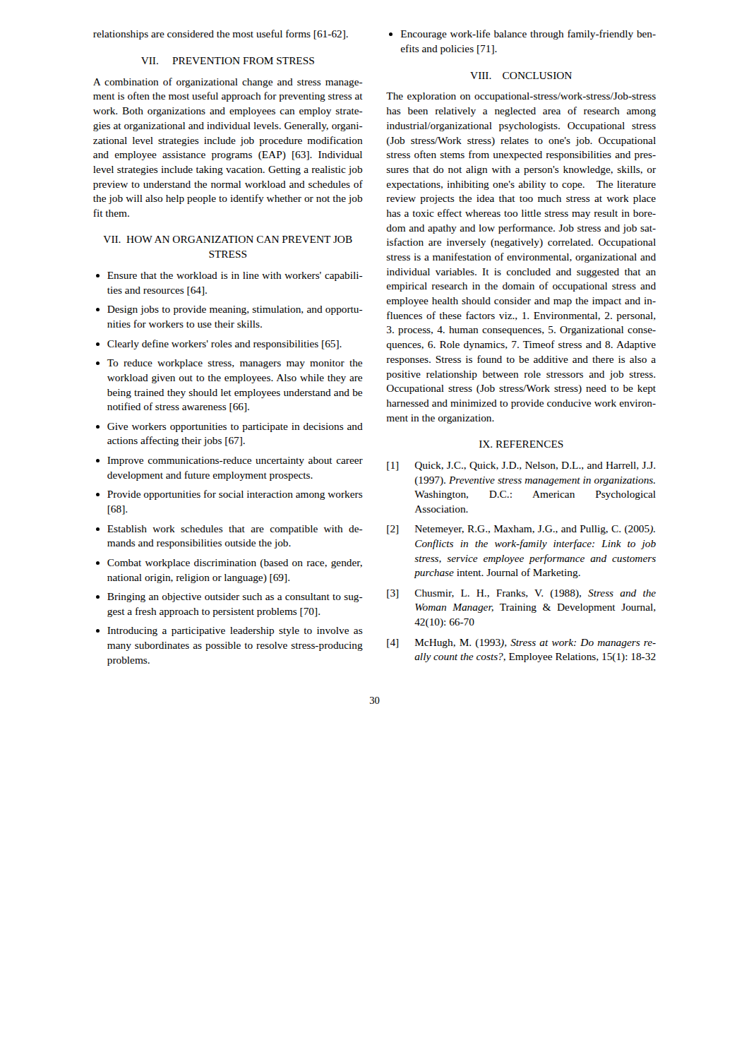relationships are considered the most useful forms [61-62].
VII. Prevention from Stress
A combination of organizational change and stress management is often the most useful approach for preventing stress at work. Both organizations and employees can employ strategies at organizational and individual levels. Generally, organizational level strategies include job procedure modification and employee assistance programs (EAP) [63]. Individual level strategies include taking vacation. Getting a realistic job preview to understand the normal workload and schedules of the job will also help people to identify whether or not the job fit them.
VII. How an Organization Can Prevent Job Stress
Ensure that the workload is in line with workers' capabilities and resources [64].
Design jobs to provide meaning, stimulation, and opportunities for workers to use their skills.
Clearly define workers' roles and responsibilities [65].
To reduce workplace stress, managers may monitor the workload given out to the employees. Also while they are being trained they should let employees understand and be notified of stress awareness [66].
Give workers opportunities to participate in decisions and actions affecting their jobs [67].
Improve communications-reduce uncertainty about career development and future employment prospects.
Provide opportunities for social interaction among workers [68].
Establish work schedules that are compatible with demands and responsibilities outside the job.
Combat workplace discrimination (based on race, gender, national origin, religion or language) [69].
Bringing an objective outsider such as a consultant to suggest a fresh approach to persistent problems [70].
Introducing a participative leadership style to involve as many subordinates as possible to resolve stress-producing problems.
Encourage work-life balance through family-friendly benefits and policies [71].
VIII. Conclusion
The exploration on occupational-stress/work-stress/Job-stress has been relatively a neglected area of research among industrial/organizational psychologists. Occupational stress (Job stress/Work stress) relates to one's job. Occupational stress often stems from unexpected responsibilities and pressures that do not align with a person's knowledge, skills, or expectations, inhibiting one's ability to cope. The literature review projects the idea that too much stress at work place has a toxic effect whereas too little stress may result in boredom and apathy and low performance. Job stress and job satisfaction are inversely (negatively) correlated. Occupational stress is a manifestation of environmental, organizational and individual variables. It is concluded and suggested that an empirical research in the domain of occupational stress and employee health should consider and map the impact and influences of these factors viz., 1. Environmental, 2. personal, 3. process, 4. human consequences, 5. Organizational consequences, 6. Role dynamics, 7. Timeof stress and 8. Adaptive responses. Stress is found to be additive and there is also a positive relationship between role stressors and job stress. Occupational stress (Job stress/Work stress) need to be kept harnessed and minimized to provide conducive work environment in the organization.
IX. References
[1] Quick, J.C., Quick, J.D., Nelson, D.L., and Harrell, J.J. (1997). Preventive stress management in organizations. Washington, D.C.: American Psychological Association.
[2] Netemeyer, R.G., Maxham, J.G., and Pullig, C. (2005). Conflicts in the work-family interface: Link to job stress, service employee performance and customers purchase intent. Journal of Marketing.
[3] Chusmir, L. H., Franks, V. (1988), Stress and the Woman Manager, Training & Development Journal, 42(10): 66-70
[4] McHugh, M. (1993), Stress at work: Do managers really count the costs?, Employee Relations, 15(1): 18-32
30